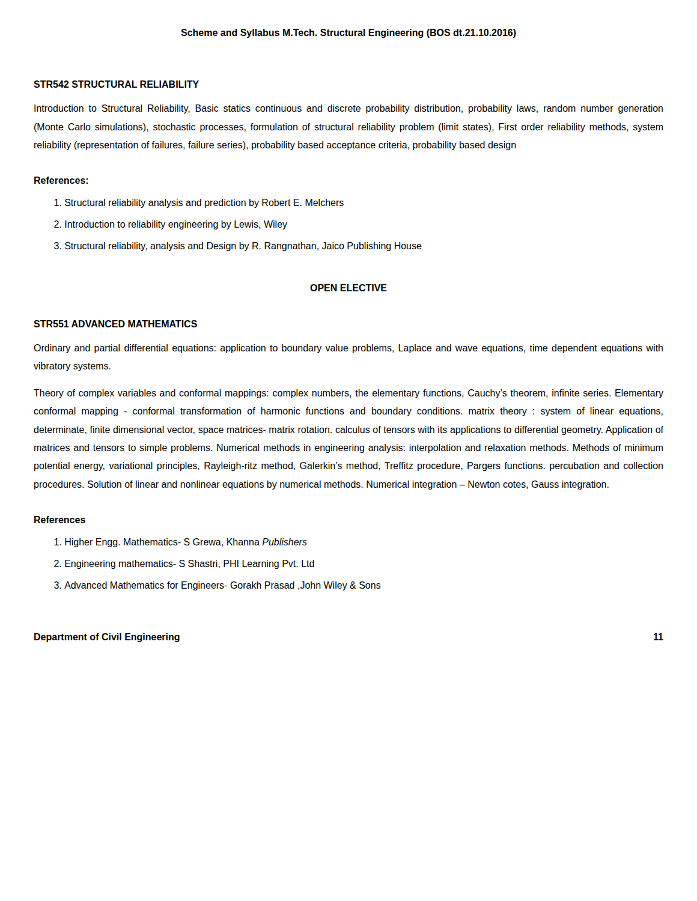Scheme and Syllabus M.Tech. Structural Engineering (BOS dt.21.10.2016)
STR542 STRUCTURAL RELIABILITY
Introduction to Structural Reliability, Basic statics continuous and discrete probability distribution, probability laws, random number generation (Monte Carlo simulations), stochastic processes, formulation of structural reliability problem (limit states), First order reliability methods, system reliability (representation of failures, failure series), probability based acceptance criteria, probability based design
References:
Structural reliability analysis and prediction by Robert E. Melchers
Introduction to reliability engineering by Lewis, Wiley
Structural reliability, analysis and Design by R. Rangnathan, Jaico Publishing House
OPEN ELECTIVE
STR551 ADVANCED MATHEMATICS
Ordinary and partial differential equations: application to boundary value problems, Laplace and wave equations, time dependent equations with vibratory systems.
Theory of complex variables and conformal mappings: complex numbers, the elementary functions, Cauchy’s theorem, infinite series. Elementary conformal mapping - conformal transformation of harmonic functions and boundary conditions. matrix theory : system of linear equations, determinate, finite dimensional vector, space matrices- matrix rotation. calculus of tensors with its applications to differential geometry. Application of matrices and tensors to simple problems. Numerical methods in engineering analysis: interpolation and relaxation methods. Methods of minimum potential energy, variational principles, Rayleigh-ritz method, Galerkin’s method, Treffitz procedure, Pargers functions. percubation and collection procedures. Solution of linear and nonlinear equations by numerical methods. Numerical integration – Newton cotes, Gauss integration.
References
Higher Engg. Mathematics- S Grewa, Khanna Publishers
Engineering mathematics- S Shastri, PHI Learning Pvt. Ltd
Advanced Mathematics for Engineers- Gorakh Prasad ,John Wiley & Sons
Department of Civil Engineering 11